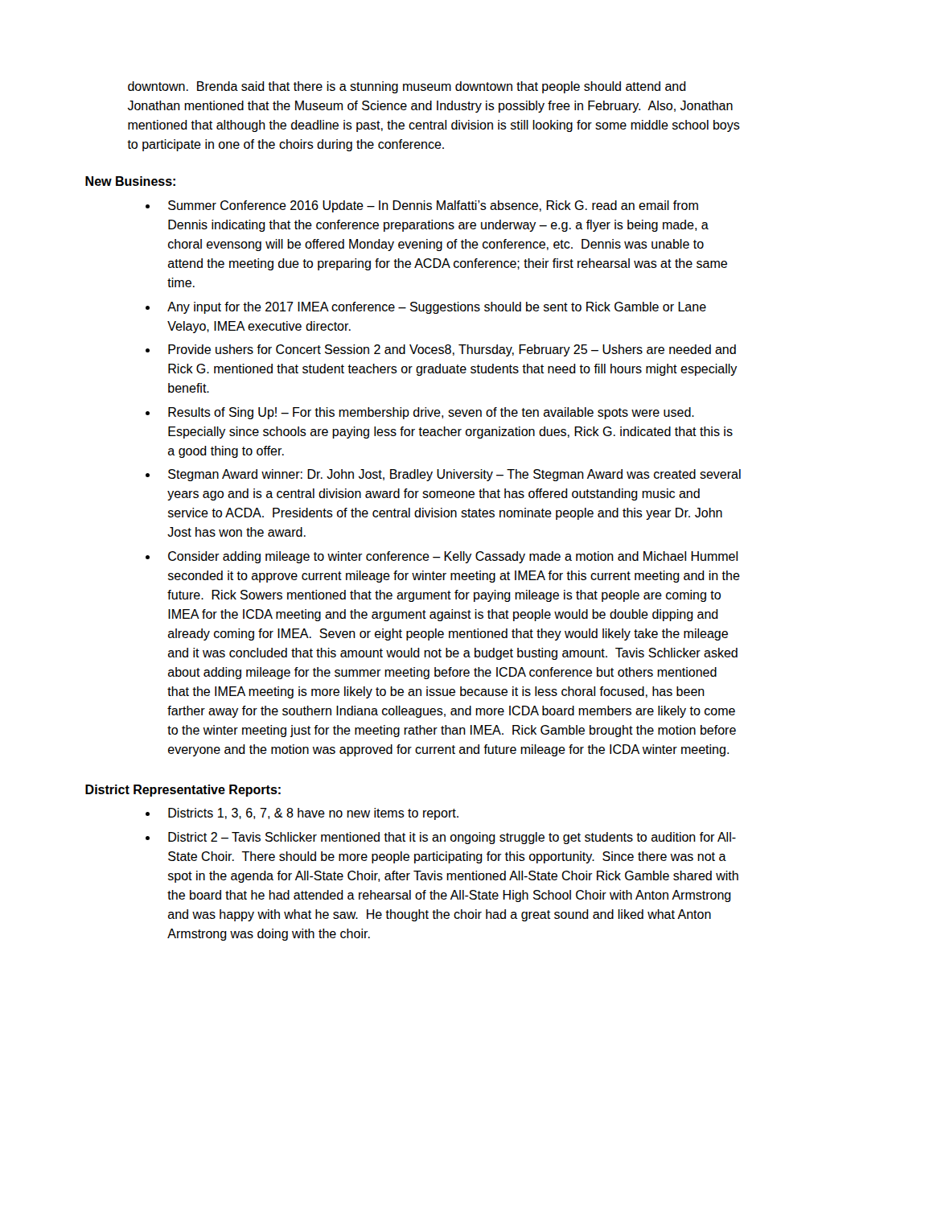downtown. Brenda said that there is a stunning museum downtown that people should attend and Jonathan mentioned that the Museum of Science and Industry is possibly free in February. Also, Jonathan mentioned that although the deadline is past, the central division is still looking for some middle school boys to participate in one of the choirs during the conference.
New Business:
Summer Conference 2016 Update – In Dennis Malfatti’s absence, Rick G. read an email from Dennis indicating that the conference preparations are underway – e.g. a flyer is being made, a choral evensong will be offered Monday evening of the conference, etc. Dennis was unable to attend the meeting due to preparing for the ACDA conference; their first rehearsal was at the same time.
Any input for the 2017 IMEA conference – Suggestions should be sent to Rick Gamble or Lane Velayo, IMEA executive director.
Provide ushers for Concert Session 2 and Voces8, Thursday, February 25 – Ushers are needed and Rick G. mentioned that student teachers or graduate students that need to fill hours might especially benefit.
Results of Sing Up! – For this membership drive, seven of the ten available spots were used. Especially since schools are paying less for teacher organization dues, Rick G. indicated that this is a good thing to offer.
Stegman Award winner: Dr. John Jost, Bradley University – The Stegman Award was created several years ago and is a central division award for someone that has offered outstanding music and service to ACDA. Presidents of the central division states nominate people and this year Dr. John Jost has won the award.
Consider adding mileage to winter conference – Kelly Cassady made a motion and Michael Hummel seconded it to approve current mileage for winter meeting at IMEA for this current meeting and in the future. Rick Sowers mentioned that the argument for paying mileage is that people are coming to IMEA for the ICDA meeting and the argument against is that people would be double dipping and already coming for IMEA. Seven or eight people mentioned that they would likely take the mileage and it was concluded that this amount would not be a budget busting amount. Tavis Schlicker asked about adding mileage for the summer meeting before the ICDA conference but others mentioned that the IMEA meeting is more likely to be an issue because it is less choral focused, has been farther away for the southern Indiana colleagues, and more ICDA board members are likely to come to the winter meeting just for the meeting rather than IMEA. Rick Gamble brought the motion before everyone and the motion was approved for current and future mileage for the ICDA winter meeting.
District Representative Reports:
Districts 1, 3, 6, 7, & 8 have no new items to report.
District 2 – Tavis Schlicker mentioned that it is an ongoing struggle to get students to audition for All-State Choir. There should be more people participating for this opportunity. Since there was not a spot in the agenda for All-State Choir, after Tavis mentioned All-State Choir Rick Gamble shared with the board that he had attended a rehearsal of the All-State High School Choir with Anton Armstrong and was happy with what he saw. He thought the choir had a great sound and liked what Anton Armstrong was doing with the choir.